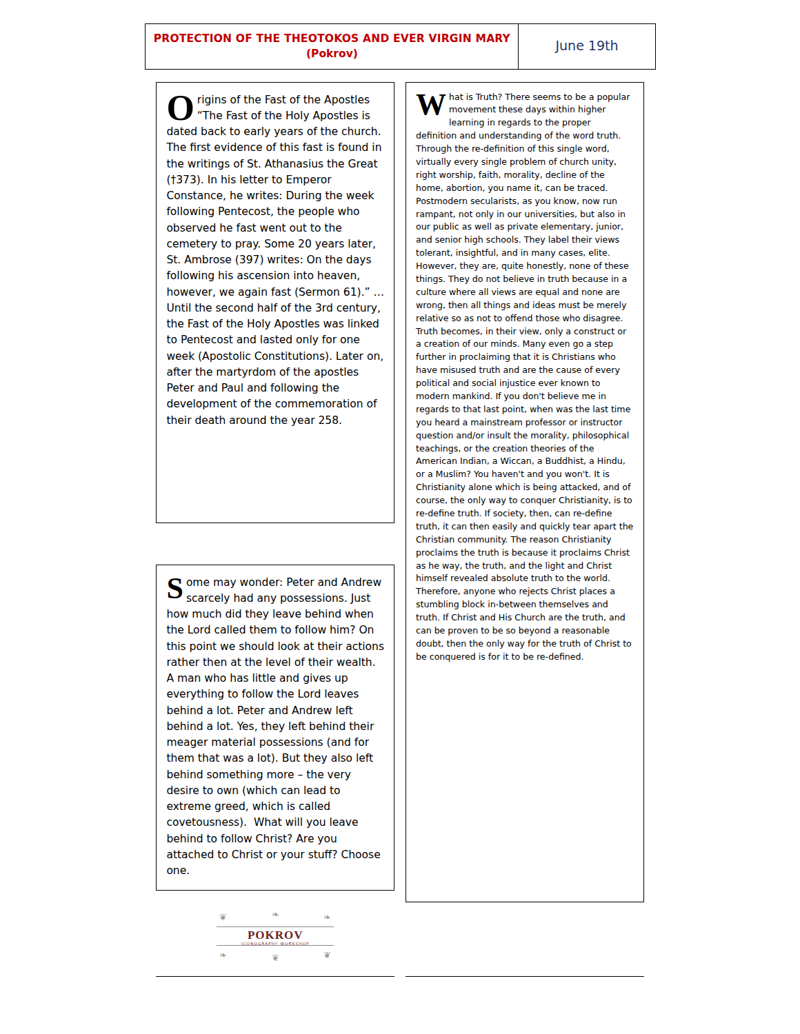PROTECTION OF THE THEOTOKOS AND EVER VIRGIN MARY
(Pokrov)
June 19th
Origins of the Fast of the Apostles “The Fast of the Holy Apostles is dated back to early years of the church. The first evidence of this fast is found in the writings of St. Athanasius the Great (†373). In his letter to Emperor Constance, he writes: During the week following Pentecost, the people who observed he fast went out to the cemetery to pray. Some 20 years later, St. Ambrose (397) writes: On the days following his ascension into heaven, however, we again fast (Sermon 61).” … Until the second half of the 3rd century, the Fast of the Holy Apostles was linked to Pentecost and lasted only for one week (Apostolic Constitutions). Later on, after the martyrdom of the apostles Peter and Paul and following the development of the commemoration of their death around the year 258.
Some may wonder: Peter and Andrew scarcely had any possessions. Just how much did they leave behind when the Lord called them to follow him? On this point we should look at their actions rather then at the level of their wealth. A man who has little and gives up everything to follow the Lord leaves behind a lot. Peter and Andrew left behind a lot. Yes, they left behind their meager material possessions (and for them that was a lot). But they also left behind something more – the very desire to own (which can lead to extreme greed, which is called covetousness). What will you leave behind to follow Christ? Are you attached to Christ or your stuff? Choose one.
❦ ❧ ❧
POKROV
ICONOGRAPHY WORKSHOP
❧ ❦ ❦
What is Truth? There seems to be a popular movement these days within higher learning in regards to the proper definition and understanding of the word truth. Through the re-definition of this single word, virtually every single problem of church unity, right worship, faith, morality, decline of the home, abortion, you name it, can be traced. Postmodern secularists, as you know, now run rampant, not only in our universities, but also in our public as well as private elementary, junior, and senior high schools. They label their views tolerant, insightful, and in many cases, elite. However, they are, quite honestly, none of these things. They do not believe in truth because in a culture where all views are equal and none are wrong, then all things and ideas must be merely relative so as not to offend those who disagree. Truth becomes, in their view, only a construct or a creation of our minds. Many even go a step further in proclaiming that it is Christians who have misused truth and are the cause of every political and social injustice ever known to modern mankind. If you don't believe me in regards to that last point, when was the last time you heard a mainstream professor or instructor question and/or insult the morality, philosophical teachings, or the creation theories of the American Indian, a Wiccan, a Buddhist, a Hindu, or a Muslim? You haven't and you won't. It is Christianity alone which is being attacked, and of course, the only way to conquer Christianity, is to re-define truth. If society, then, can re-define truth, it can then easily and quickly tear apart the Christian community. The reason Christianity proclaims the truth is because it proclaims Christ as he way, the truth, and the light and Christ himself revealed absolute truth to the world. Therefore, anyone who rejects Christ places a stumbling block in-between themselves and truth. If Christ and His Church are the truth, and can be proven to be so beyond a reasonable doubt, then the only way for the truth of Christ to be conquered is for it to be re-defined.